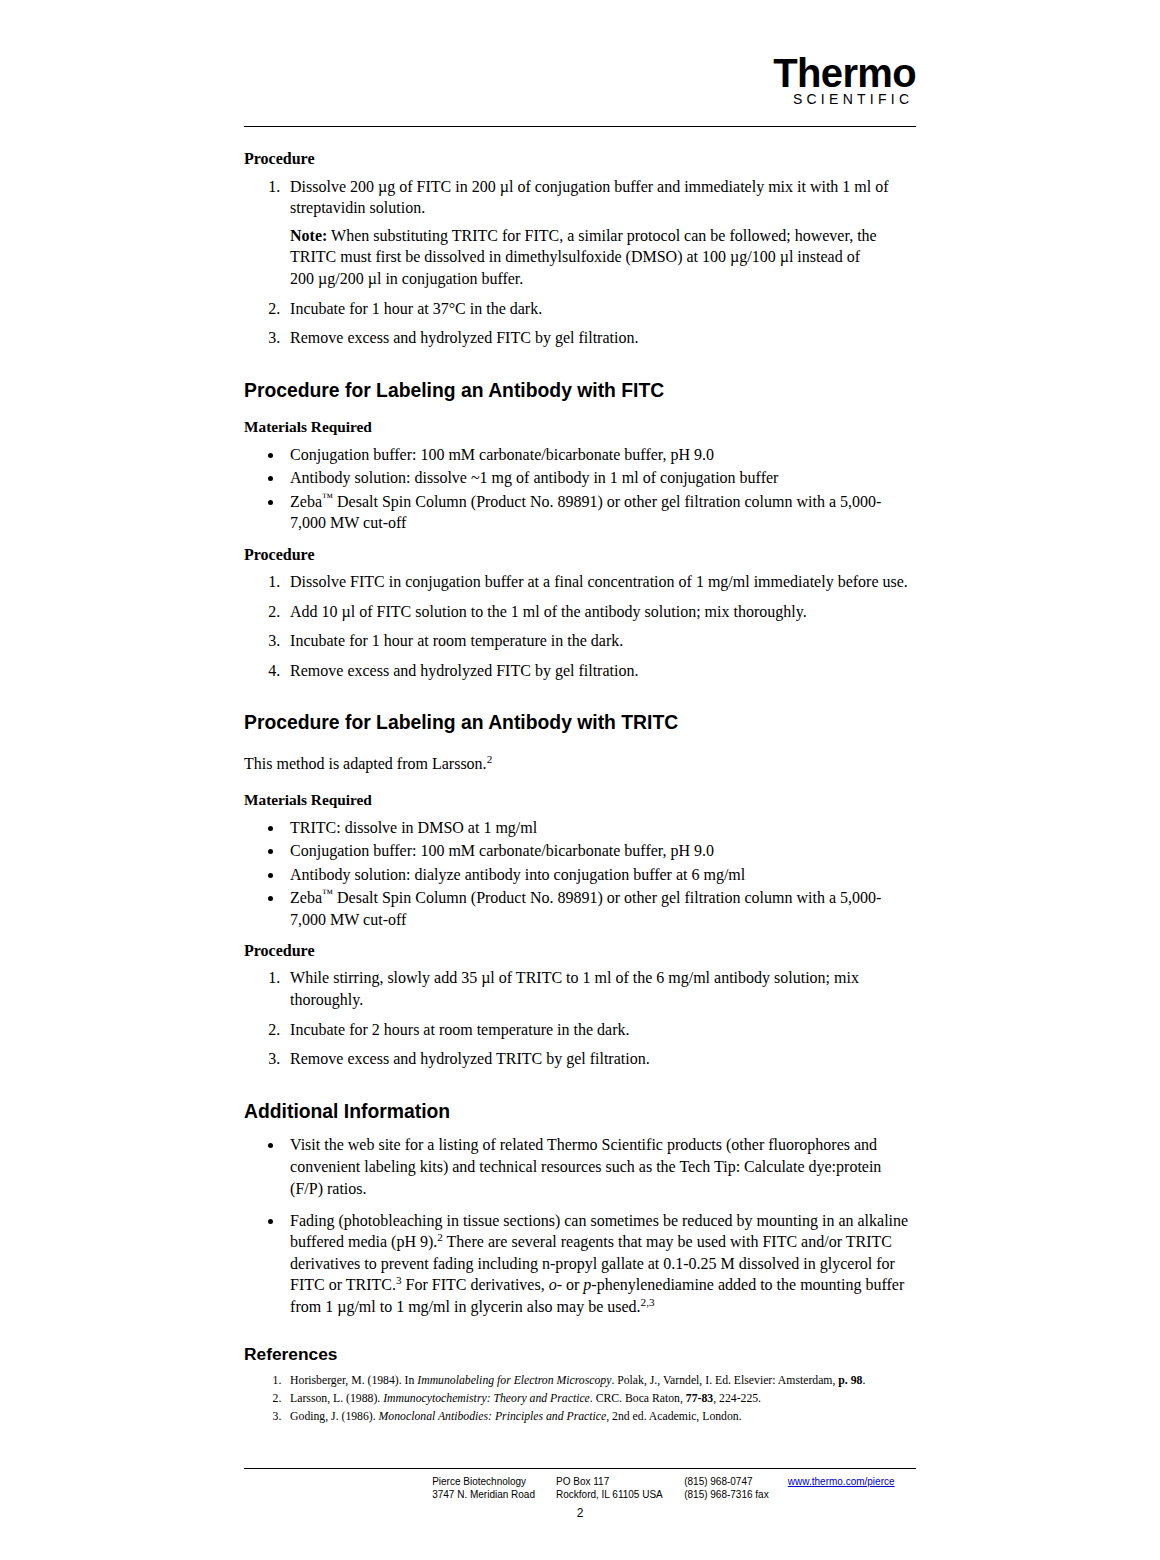Thermo
SCIENTIFIC
Procedure
Dissolve 200 µg of FITC in 200 µl of conjugation buffer and immediately mix it with 1 ml of streptavidin solution.
Note: When substituting TRITC for FITC, a similar protocol can be followed; however, the TRITC must first be dissolved in dimethylsulfoxide (DMSO) at 100 µg/100 µl instead of 200 µg/200 µl in conjugation buffer.
Incubate for 1 hour at 37°C in the dark.
Remove excess and hydrolyzed FITC by gel filtration.
Procedure for Labeling an Antibody with FITC
Materials Required
Conjugation buffer: 100 mM carbonate/bicarbonate buffer, pH 9.0
Antibody solution: dissolve ~1 mg of antibody in 1 ml of conjugation buffer
Zeba™ Desalt Spin Column (Product No. 89891) or other gel filtration column with a 5,000-7,000 MW cut-off
Procedure
Dissolve FITC in conjugation buffer at a final concentration of 1 mg/ml immediately before use.
Add 10 µl of FITC solution to the 1 ml of the antibody solution; mix thoroughly.
Incubate for 1 hour at room temperature in the dark.
Remove excess and hydrolyzed FITC by gel filtration.
Procedure for Labeling an Antibody with TRITC
This method is adapted from Larsson.2
Materials Required
TRITC: dissolve in DMSO at 1 mg/ml
Conjugation buffer: 100 mM carbonate/bicarbonate buffer, pH 9.0
Antibody solution: dialyze antibody into conjugation buffer at 6 mg/ml
Zeba™ Desalt Spin Column (Product No. 89891) or other gel filtration column with a 5,000-7,000 MW cut-off
Procedure
While stirring, slowly add 35 µl of TRITC to 1 ml of the 6 mg/ml antibody solution; mix thoroughly.
Incubate for 2 hours at room temperature in the dark.
Remove excess and hydrolyzed TRITC by gel filtration.
Additional Information
Visit the web site for a listing of related Thermo Scientific products (other fluorophores and convenient labeling kits) and technical resources such as the Tech Tip: Calculate dye:protein (F/P) ratios.
Fading (photobleaching in tissue sections) can sometimes be reduced by mounting in an alkaline buffered media (pH 9).2 There are several reagents that may be used with FITC and/or TRITC derivatives to prevent fading including n-propyl gallate at 0.1-0.25 M dissolved in glycerol for FITC or TRITC.3 For FITC derivatives, o- or p-phenylenediamine added to the mounting buffer from 1 µg/ml to 1 mg/ml in glycerin also may be used.2,3
References
Horisberger, M. (1984). In Immunolabeling for Electron Microscopy. Polak, J., Varndel, I. Ed. Elsevier: Amsterdam, p. 98.
Larsson, L. (1988). Immunocytochemistry: Theory and Practice. CRC. Boca Raton, 77-83, 224-225.
Goding, J. (1986). Monoclonal Antibodies: Principles and Practice, 2nd ed. Academic, London.
| | Pierce Biotechnology | PO Box 117 | (815) 968-0747 | www.thermo.com/pierce |
| | 3747 N. Meridian Road | Rockford, IL 61105 USA | (815) 968-7316 fax | |
2